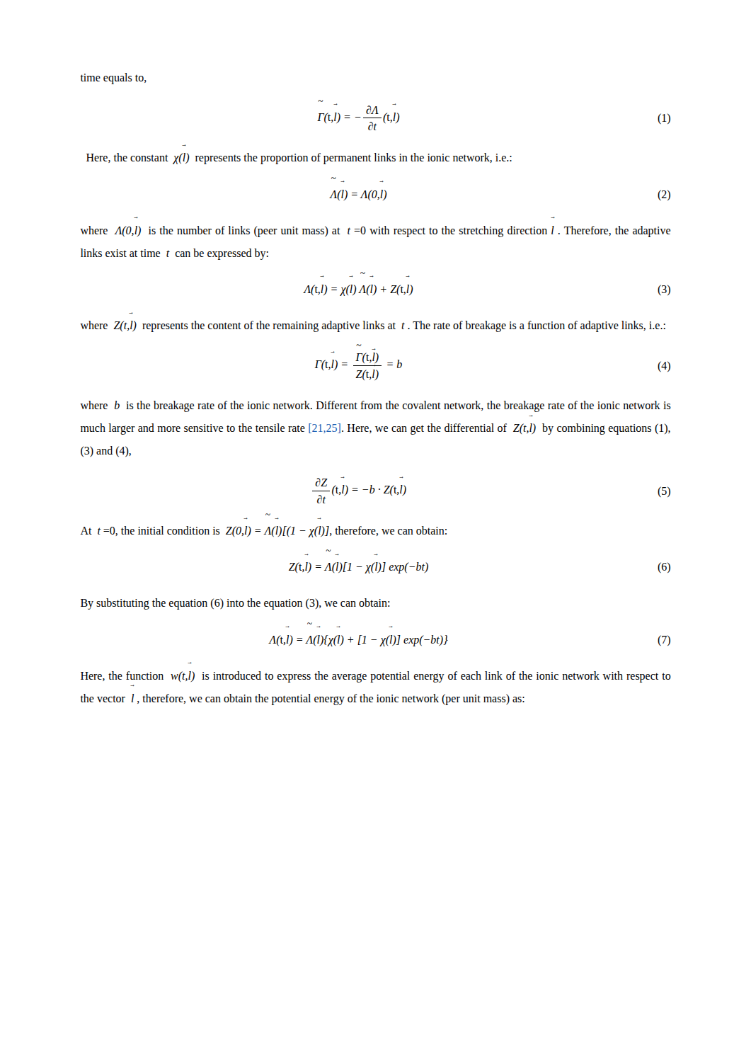time equals to,
Γ(t,l) = −∂Λ∂t(t,l)
(1)
Here, the constant χ(l) represents the proportion of permanent links in the ionic network, i.e.:
Λ(l) = Λ(0,l)
(2)
where Λ(0,l) is the number of links (peer unit mass) at t =0 with respect to the stretching direction l . Therefore, the adaptive links exist at time t can be expressed by:
Λ(t,l) = χ(l) Λ(l) + Z(t,l)
(3)
where Z(t,l) represents the content of the remaining adaptive links at t . The rate of breakage is a function of adaptive links, i.e.:
Γ(t,l) = Γ(t,l) Z(t,l) = b
(4)
where b is the breakage rate of the ionic network. Different from the covalent network, the breakage rate of the ionic network is much larger and more sensitive to the tensile rate [21,25]. Here, we can get the differential of Z(t,l) by combining equations (1), (3) and (4),
∂Z∂t(t,l) = −b · Z(t,l)
(5)
At t =0, the initial condition is Z(0,l) = Λ(l)[(1 − χ(l)], therefore, we can obtain:
Z(t,l) = Λ(l)[1 − χ(l)] exp(−bt)
(6)
By substituting the equation (6) into the equation (3), we can obtain:
Λ(t,l) = Λ(l){χ(l) + [1 − χ(l)] exp(−bt)}
(7)
Here, the function w(t,l) is introduced to express the average potential energy of each link of the ionic network with respect to the vector l , therefore, we can obtain the potential energy of the ionic network (per unit mass) as: